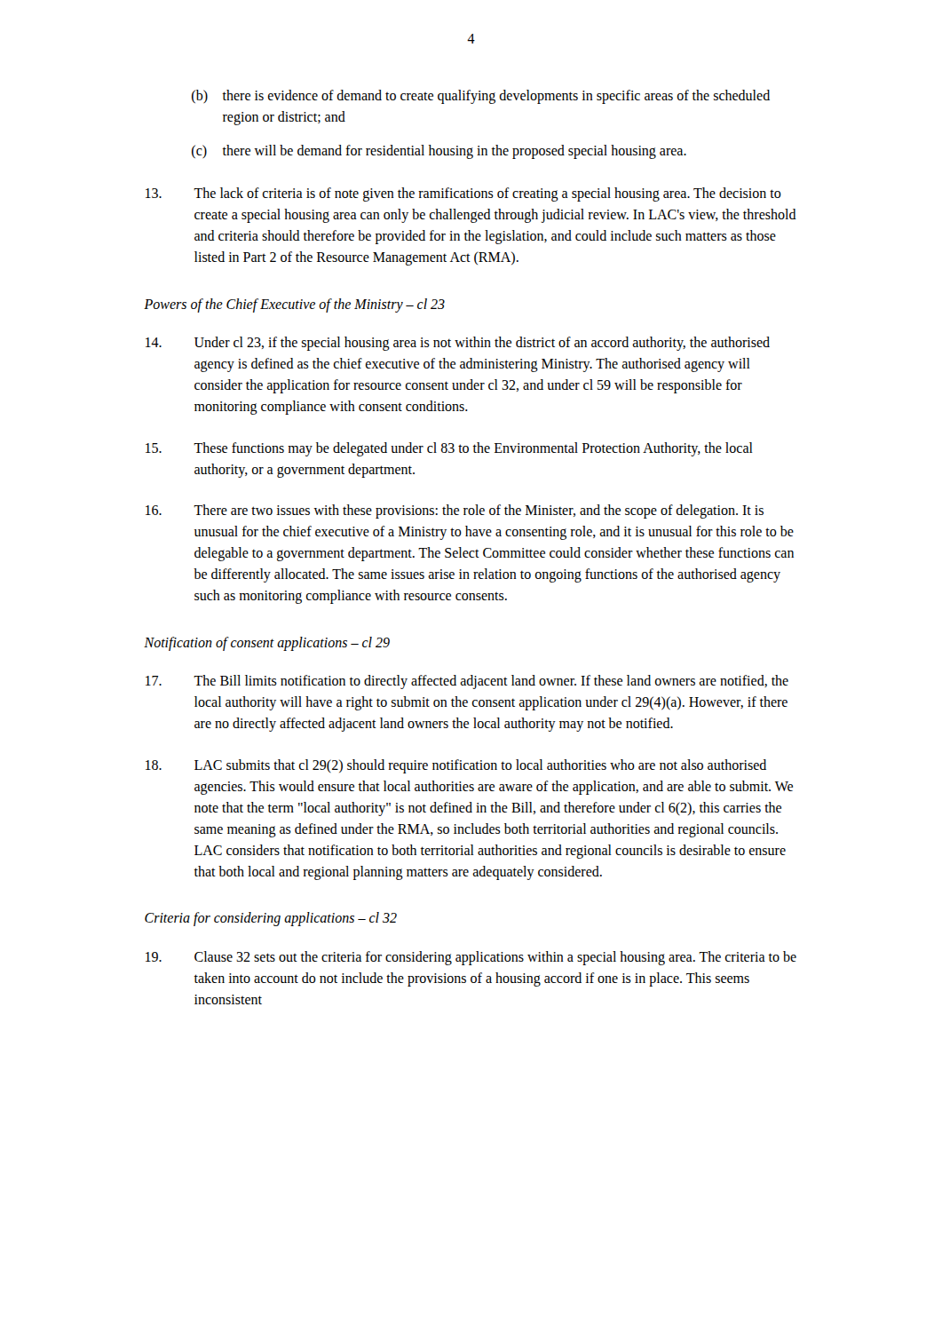4
(b) there is evidence of demand to create qualifying developments in specific areas of the scheduled region or district; and
(c) there will be demand for residential housing in the proposed special housing area.
13. The lack of criteria is of note given the ramifications of creating a special housing area. The decision to create a special housing area can only be challenged through judicial review. In LAC's view, the threshold and criteria should therefore be provided for in the legislation, and could include such matters as those listed in Part 2 of the Resource Management Act (RMA).
Powers of the Chief Executive of the Ministry – cl 23
14. Under cl 23, if the special housing area is not within the district of an accord authority, the authorised agency is defined as the chief executive of the administering Ministry. The authorised agency will consider the application for resource consent under cl 32, and under cl 59 will be responsible for monitoring compliance with consent conditions.
15. These functions may be delegated under cl 83 to the Environmental Protection Authority, the local authority, or a government department.
16. There are two issues with these provisions: the role of the Minister, and the scope of delegation. It is unusual for the chief executive of a Ministry to have a consenting role, and it is unusual for this role to be delegable to a government department. The Select Committee could consider whether these functions can be differently allocated. The same issues arise in relation to ongoing functions of the authorised agency such as monitoring compliance with resource consents.
Notification of consent applications – cl 29
17. The Bill limits notification to directly affected adjacent land owner. If these land owners are notified, the local authority will have a right to submit on the consent application under cl 29(4)(a). However, if there are no directly affected adjacent land owners the local authority may not be notified.
18. LAC submits that cl 29(2) should require notification to local authorities who are not also authorised agencies. This would ensure that local authorities are aware of the application, and are able to submit. We note that the term "local authority" is not defined in the Bill, and therefore under cl 6(2), this carries the same meaning as defined under the RMA, so includes both territorial authorities and regional councils. LAC considers that notification to both territorial authorities and regional councils is desirable to ensure that both local and regional planning matters are adequately considered.
Criteria for considering applications – cl 32
19. Clause 32 sets out the criteria for considering applications within a special housing area. The criteria to be taken into account do not include the provisions of a housing accord if one is in place. This seems inconsistent